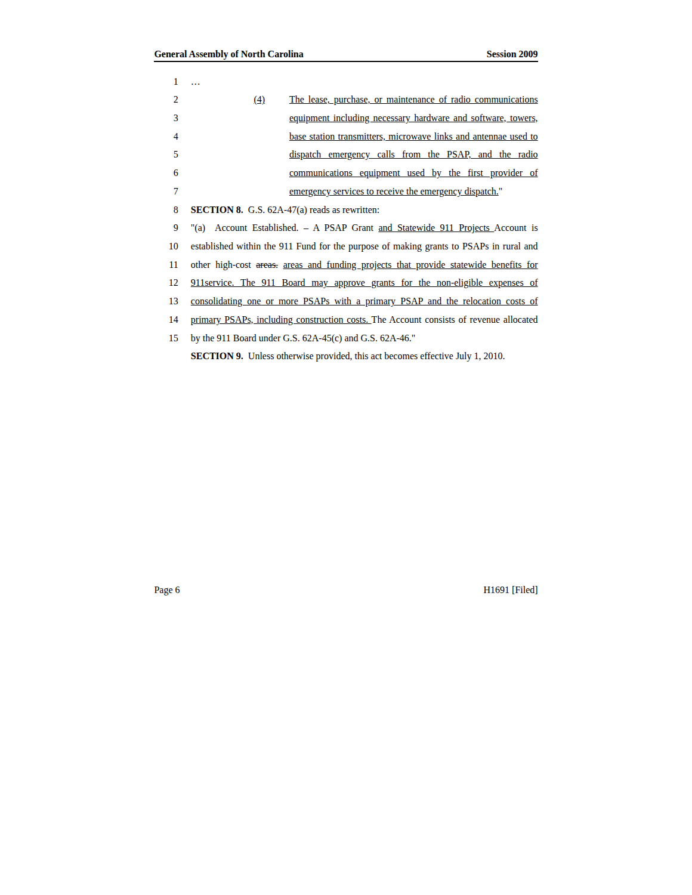General Assembly of North Carolina
Session 2009
1
2
3
4
5
6
7
8
9
10
11
12
13
14
15
…
(4) The lease, purchase, or maintenance of radio communications equipment including necessary hardware and software, towers, base station transmitters, microwave links and antennae used to dispatch emergency calls from the PSAP, and the radio communications equipment used by the first provider of emergency services to receive the emergency dispatch."
SECTION 8. G.S. 62A-47(a) reads as rewritten:
"(a) Account Established. – A PSAP Grant and Statewide 911 Projects Account is established within the 911 Fund for the purpose of making grants to PSAPs in rural and other high-cost areas. areas and funding projects that provide statewide benefits for 911service. The 911 Board may approve grants for the non-eligible expenses of consolidating one or more PSAPs with a primary PSAP and the relocation costs of primary PSAPs, including construction costs. The Account consists of revenue allocated by the 911 Board under G.S. 62A-45(c) and G.S. 62A-46."
SECTION 9. Unless otherwise provided, this act becomes effective July 1, 2010.
Page 6
H1691 [Filed]